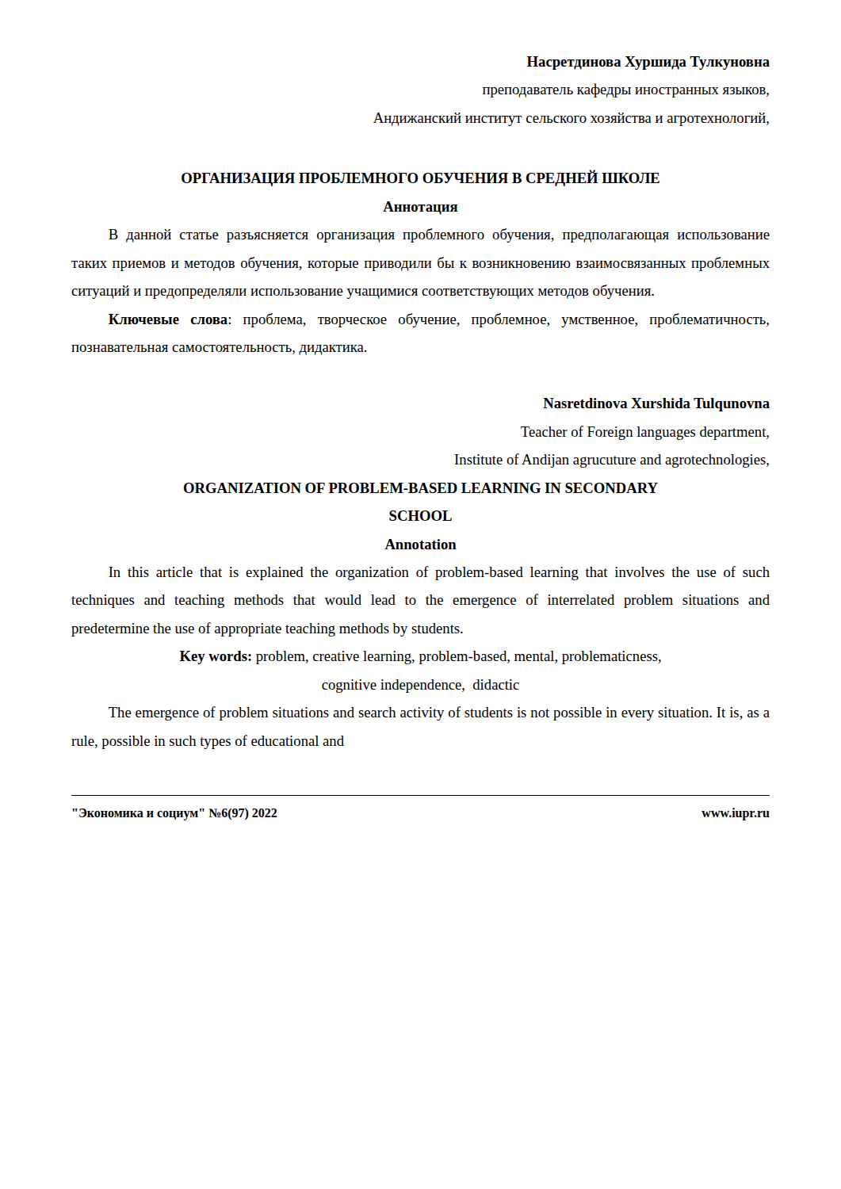Насретдинова Хуршида Тулкуновна
преподаватель кафедры иностранных языков,
Андижанский институт сельского хозяйства и агротехнологий,
Организация проблемного обучения в средней школе
Аннотация
В данной статье разъясняется организация проблемного обучения, предполагающая использование таких приемов и методов обучения, которые приводили бы к возникновению взаимосвязанных проблемных ситуаций и предопределяли использование учащимися соответствующих методов обучения.
Ключевые слова: проблема, творческое обучение, проблемное, умственное, проблематичность, познавательная самостоятельность, дидактика.
Nasretdinova Xurshida Tulqunovna
Teacher of Foreign languages department,
Institute of Andijan agrucuture and agrotechnologies,
ORGANIZATION OF PROBLEM-BASED LEARNING IN SECONDARY
SCHOOL
Annotation
In this article that is explained the organization of problem-based learning that involves the use of such techniques and teaching methods that would lead to the emergence of interrelated problem situations and predetermine the use of appropriate teaching methods by students.
Key words: problem, creative learning, problem-based, mental, problematicness,
cognitive independence, didactic
The emergence of problem situations and search activity of students is not possible in every situation. It is, as a rule, possible in such types of educational and
"Экономика и социум" №6(97) 2022 www.iupr.ru